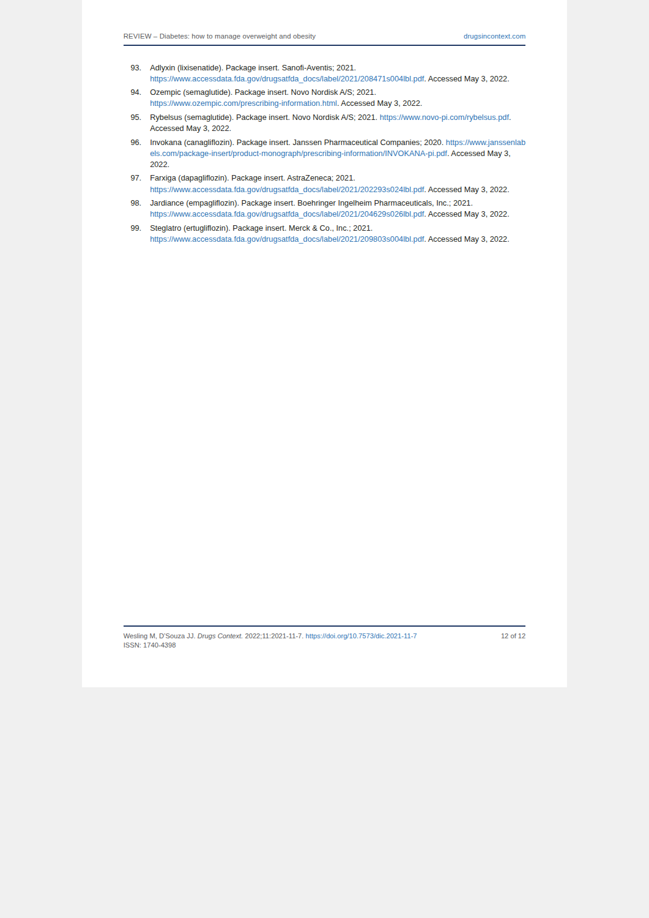REVIEW – Diabetes: how to manage overweight and obesity
drugsincontext.com
93. Adlyxin (lixisenatide). Package insert. Sanofi-Aventis; 2021.
https://www.accessdata.fda.gov/drugsatfda_docs/label/2021/208471s004lbl.pdf. Accessed May 3, 2022.
94. Ozempic (semaglutide). Package insert. Novo Nordisk A/S; 2021.
https://www.ozempic.com/prescribing-information.html. Accessed May 3, 2022.
95. Rybelsus (semaglutide). Package insert. Novo Nordisk A/S; 2021. https://www.novo-pi.com/rybelsus.pdf. Accessed May 3, 2022.
96. Invokana (canagliflozin). Package insert. Janssen Pharmaceutical Companies; 2020. https://www.janssenlabels.com/package-insert/product-monograph/prescribing-information/INVOKANA-pi.pdf. Accessed May 3, 2022.
97. Farxiga (dapagliflozin). Package insert. AstraZeneca; 2021.
https://www.accessdata.fda.gov/drugsatfda_docs/label/2021/202293s024lbl.pdf. Accessed May 3, 2022.
98. Jardiance (empagliflozin). Package insert. Boehringer Ingelheim Pharmaceuticals, Inc.; 2021.
https://www.accessdata.fda.gov/drugsatfda_docs/label/2021/204629s026lbl.pdf. Accessed May 3, 2022.
99. Steglatro (ertugliflozin). Package insert. Merck & Co., Inc.; 2021.
https://www.accessdata.fda.gov/drugsatfda_docs/label/2021/209803s004lbl.pdf. Accessed May 3, 2022.
Wesling M, D’Souza JJ. Drugs Context. 2022;11:2021-11-7. https://doi.org/10.7573/dic.2021-11-7
ISSN: 1740-4398
12 of 12